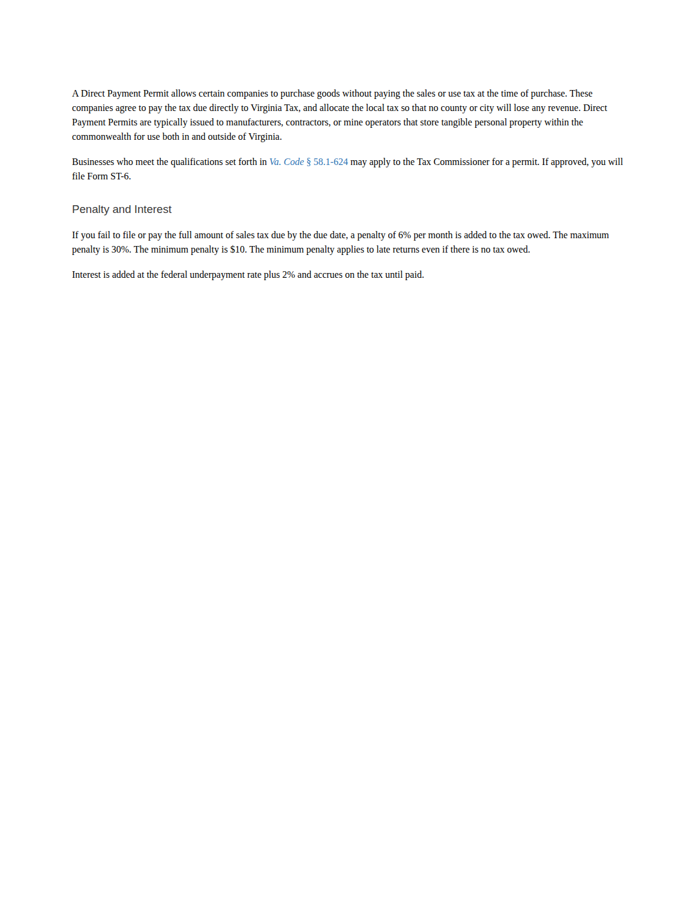A Direct Payment Permit allows certain companies to purchase goods without paying the sales or use tax at the time of purchase. These companies agree to pay the tax due directly to Virginia Tax, and allocate the local tax so that no county or city will lose any revenue. Direct Payment Permits are typically issued to manufacturers, contractors, or mine operators that store tangible personal property within the commonwealth for use both in and outside of Virginia.
Businesses who meet the qualifications set forth in Va. Code § 58.1-624 may apply to the Tax Commissioner for a permit. If approved, you will file Form ST-6.
Penalty and Interest
If you fail to file or pay the full amount of sales tax due by the due date, a penalty of 6% per month is added to the tax owed. The maximum penalty is 30%. The minimum penalty is $10. The minimum penalty applies to late returns even if there is no tax owed.
Interest is added at the federal underpayment rate plus 2% and accrues on the tax until paid.